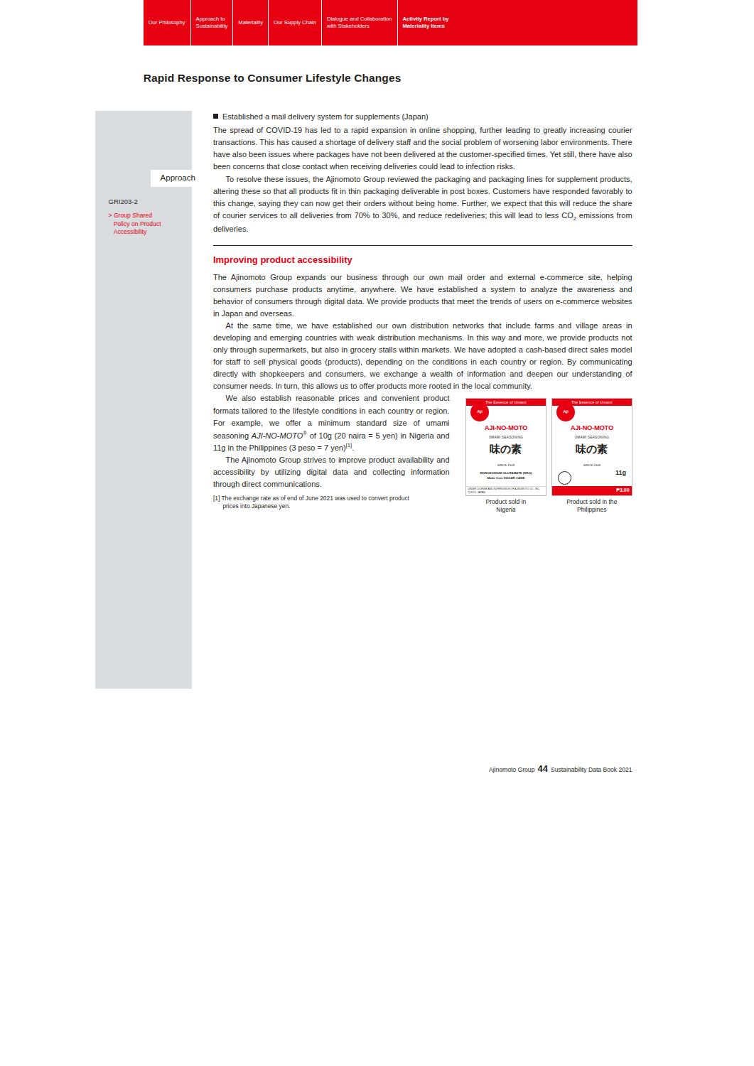Our Philosophy
Approach to
Sustainability
Materiality
Our Supply Chain
Dialogue and Collaboration
with Stakeholders
Activity Report by
Materiality Items
Rapid Response to Consumer Lifestyle Changes
Approach
GRI203-2
> Group Shared
Policy on Product
Accessibility
Established a mail delivery system for supplements (Japan)
The spread of COVID-19 has led to a rapid expansion in online shopping, further leading to greatly increasing courier transactions. This has caused a shortage of delivery staff and the social problem of worsening labor environments. There have also been issues where packages have not been delivered at the customer-specified times. Yet still, there have also been concerns that close contact when receiving deliveries could lead to infection risks.
To resolve these issues, the Ajinomoto Group reviewed the packaging and packaging lines for supplement products, altering these so that all products fit in thin packaging deliverable in post boxes. Customers have responded favorably to this change, saying they can now get their orders without being home. Further, we expect that this will reduce the share of courier services to all deliveries from 70% to 30%, and reduce redeliveries; this will lead to less CO2 emissions from deliveries.
Improving product accessibility
The Ajinomoto Group expands our business through our own mail order and external e-commerce site, helping consumers purchase products anytime, anywhere. We have established a system to analyze the awareness and behavior of consumers through digital data. We provide products that meet the trends of users on e-commerce websites in Japan and overseas.
At the same time, we have established our own distribution networks that include farms and village areas in developing and emerging countries with weak distribution mechanisms. In this way and more, we provide products not only through supermarkets, but also in grocery stalls within markets. We have adopted a cash-based direct sales model for staff to sell physical goods (products), depending on the conditions in each country or region. By communicating directly with shopkeepers and consumers, we exchange a wealth of information and deepen our understanding of consumer needs. In turn, this allows us to offer products more rooted in the local community.
The Essence of Umami
Aji
AJI-NO-MOTO
UMAMI SEASONING
味の素
SINCE 1909
MONOSODIUM GLUTAMATE (MSG)
Made from SUGAR CANE
UNDER LICENSE AND SUPERVISION OF AJINOMOTO CO., INC. TOKYO, JAPAN
The Essence of Umami
Aji
AJI-NO-MOTO
UMAMI SEASONING
味の素
SINCE 1909
11g
₱3.00
Product sold in
Nigeria
Product sold in the
Philippines
We also establish reasonable prices and convenient product formats tailored to the lifestyle conditions in each country or region. For example, we offer a minimum standard size of umami seasoning AJI-NO-MOTO® of 10g (20 naira = 5 yen) in Nigeria and 11g in the Philippines (3 peso = 7 yen)[1].
The Ajinomoto Group strives to improve product availability and accessibility by utilizing digital data and collecting information through direct communications.
[1] The exchange rate as of end of June 2021 was used to convert product
prices into Japanese yen.
Ajinomoto Group 44 Sustainability Data Book 2021